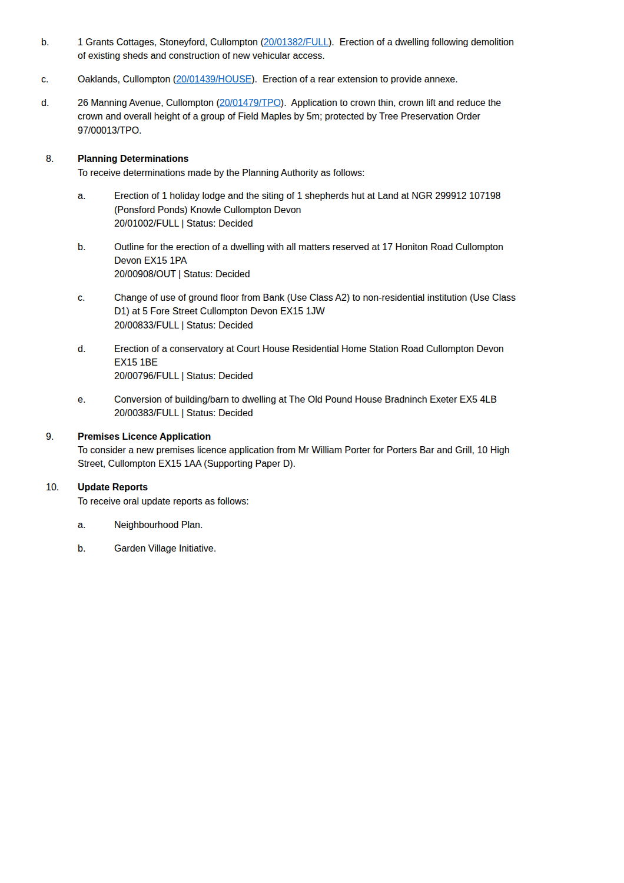b. 1 Grants Cottages, Stoneyford, Cullompton (20/01382/FULL). Erection of a dwelling following demolition of existing sheds and construction of new vehicular access.
c. Oaklands, Cullompton (20/01439/HOUSE). Erection of a rear extension to provide annexe.
d. 26 Manning Avenue, Cullompton (20/01479/TPO). Application to crown thin, crown lift and reduce the crown and overall height of a group of Field Maples by 5m; protected by Tree Preservation Order 97/00013/TPO.
8.
Planning Determinations
To receive determinations made by the Planning Authority as follows:
a. Erection of 1 holiday lodge and the siting of 1 shepherds hut at Land at NGR 299912 107198 (Ponsford Ponds) Knowle Cullompton Devon
20/01002/FULL | Status: Decided
b. Outline for the erection of a dwelling with all matters reserved at 17 Honiton Road Cullompton Devon EX15 1PA
20/00908/OUT | Status: Decided
c. Change of use of ground floor from Bank (Use Class A2) to non-residential institution (Use Class D1) at 5 Fore Street Cullompton Devon EX15 1JW
20/00833/FULL | Status: Decided
d. Erection of a conservatory at Court House Residential Home Station Road Cullompton Devon EX15 1BE
20/00796/FULL | Status: Decided
e. Conversion of building/barn to dwelling at The Old Pound House Bradninch Exeter EX5 4LB
20/00383/FULL | Status: Decided
9.
Premises Licence Application
To consider a new premises licence application from Mr William Porter for Porters Bar and Grill, 10 High Street, Cullompton EX15 1AA (Supporting Paper D).
10.
Update Reports
To receive oral update reports as follows:
a. Neighbourhood Plan.
b. Garden Village Initiative.